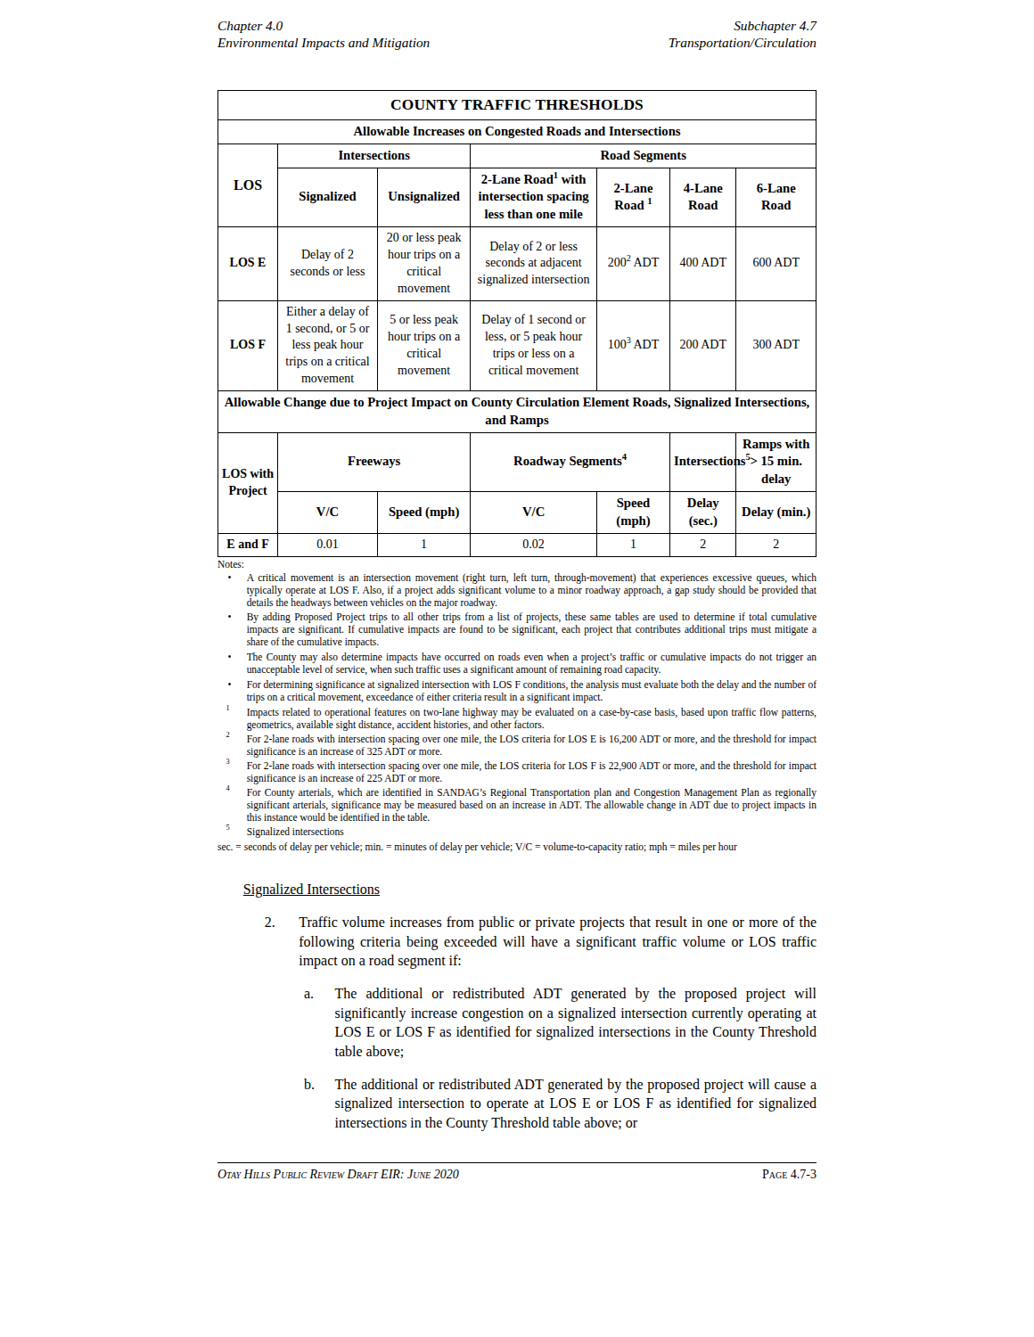Chapter 4.0
Environmental Impacts and Mitigation
Subchapter 4.7
Transportation/Circulation
COUNTY TRAFFIC THRESHOLDS
| Allowable Increases on Congested Roads and Intersections |
| LOS | Intersections | Road Segments |
| Signalized | Unsignalized | 2-Lane Road 1 with intersection spacing less than one mile | 2-Lane Road 1 | 4-Lane Road | 6-Lane Road |
| LOS E | Delay of 2 seconds or less | 20 or less peak hour trips on a critical movement | Delay of 2 or less seconds at adjacent signalized intersection | 200 2 ADT | 400 ADT | 600 ADT |
| LOS F | Either a delay of 1 second, or 5 or less peak hour trips on a critical movement | 5 or less peak hour trips on a critical movement | Delay of 1 second or less, or 5 peak hour trips or less on a critical movement | 100 3 ADT | 200 ADT | 300 ADT |
| Allowable Change due to Project Impact on County Circulation Element Roads, Signalized Intersections, and Ramps |
| LOS with Project | Freeways | Roadway Segments 4 | Intersections 5 | Ramps with > 15 min. delay |
| V/C | Speed (mph) | V/C | Speed (mph) | Delay (sec.) | Delay (min.) |
| E and F | 0.01 | 1 | 0.02 | 1 | 2 | 2 |
Notes:
A critical movement is an intersection movement (right turn, left turn, through-movement) that experiences excessive queues, which typically operate at LOS F. Also, if a project adds significant volume to a minor roadway approach, a gap study should be provided that details the headways between vehicles on the major roadway.
By adding Proposed Project trips to all other trips from a list of projects, these same tables are used to determine if total cumulative impacts are significant. If cumulative impacts are found to be significant, each project that contributes additional trips must mitigate a share of the cumulative impacts.
The County may also determine impacts have occurred on roads even when a project’s traffic or cumulative impacts do not trigger an unacceptable level of service, when such traffic uses a significant amount of remaining road capacity.
For determining significance at signalized intersection with LOS F conditions, the analysis must evaluate both the delay and the number of trips on a critical movement, exceedance of either criteria result in a significant impact.
Impacts related to operational features on two-lane highway may be evaluated on a case-by-case basis, based upon traffic flow patterns, geometrics, available sight distance, accident histories, and other factors.
For 2-lane roads with intersection spacing over one mile, the LOS criteria for LOS E is 16,200 ADT or more, and the threshold for impact significance is an increase of 325 ADT or more.
For 2-lane roads with intersection spacing over one mile, the LOS criteria for LOS F is 22,900 ADT or more, and the threshold for impact significance is an increase of 225 ADT or more.
For County arterials, which are identified in SANDAG’s Regional Transportation plan and Congestion Management Plan as regionally significant arterials, significance may be measured based on an increase in ADT. The allowable change in ADT due to project impacts in this instance would be identified in the table.
Signalized intersections
sec. = seconds of delay per vehicle; min. = minutes of delay per vehicle; V/C = volume-to-capacity ratio; mph = miles per hour
Signalized Intersections
2. Traffic volume increases from public or private projects that result in one or more of the following criteria being exceeded will have a significant traffic volume or LOS traffic impact on a road segment if:
a. The additional or redistributed ADT generated by the proposed project will significantly increase congestion on a signalized intersection currently operating at LOS E or LOS F as identified for signalized intersections in the County Threshold table above;
b. The additional or redistributed ADT generated by the proposed project will cause a signalized intersection to operate at LOS E or LOS F as identified for signalized intersections in the County Threshold table above; or
Otay Hills Public Review Draft EIR: June 2020
Page 4.7-3